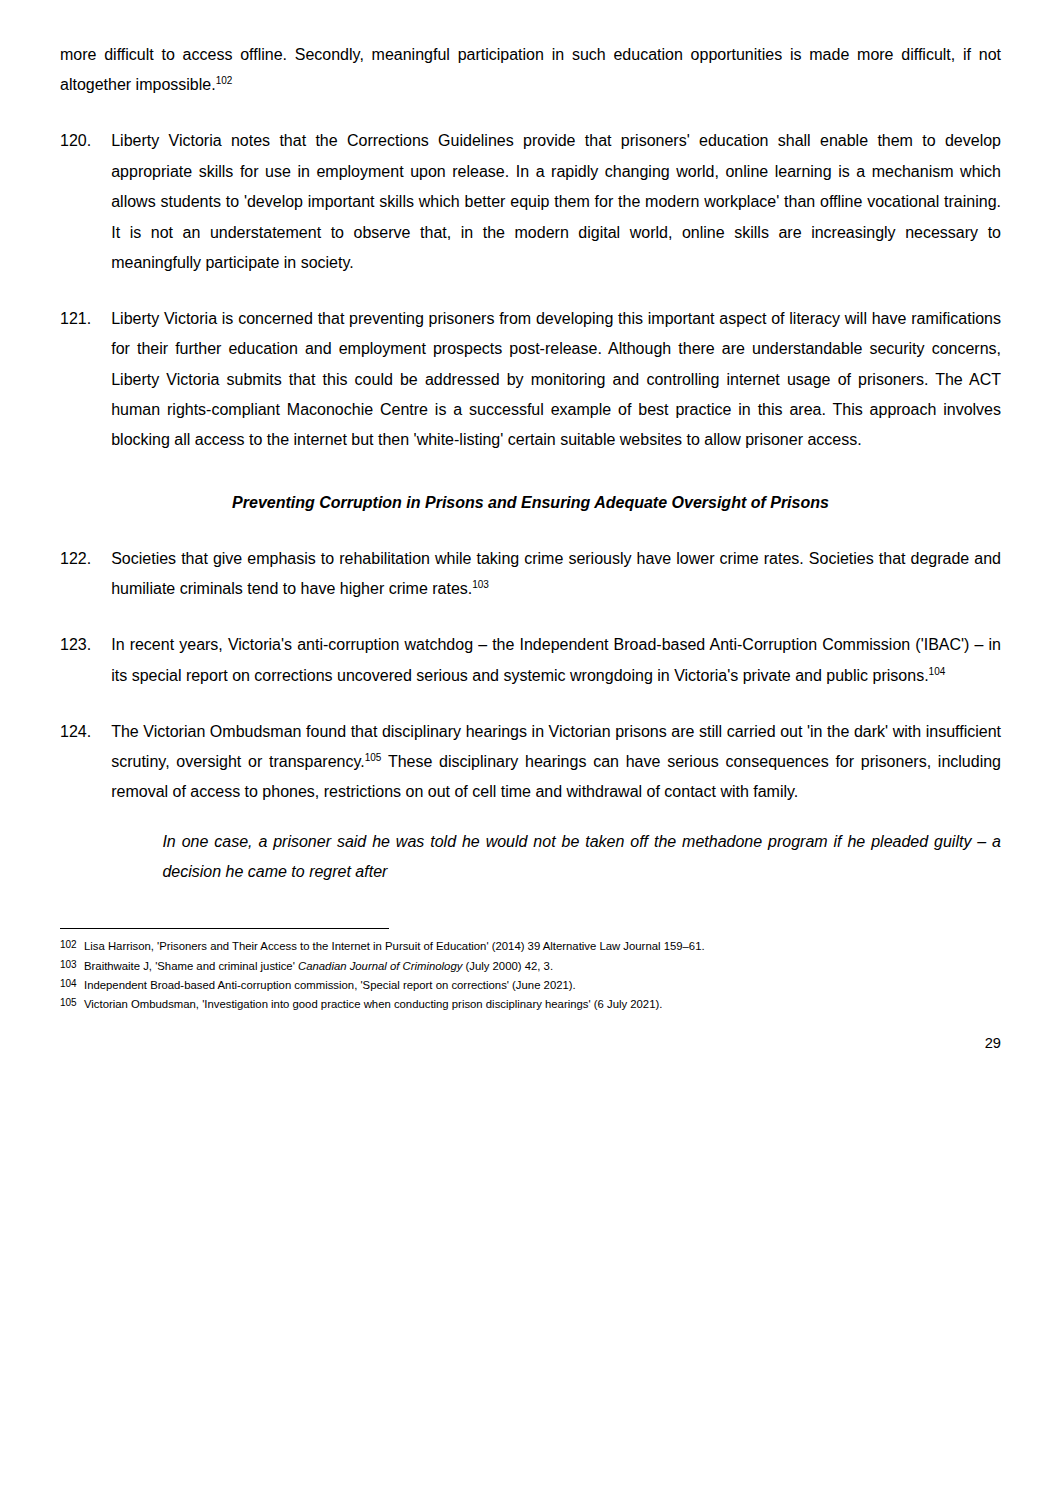more difficult to access offline. Secondly, meaningful participation in such education opportunities is made more difficult, if not altogether impossible.102
Liberty Victoria notes that the Corrections Guidelines provide that prisoners' education shall enable them to develop appropriate skills for use in employment upon release. In a rapidly changing world, online learning is a mechanism which allows students to 'develop important skills which better equip them for the modern workplace' than offline vocational training. It is not an understatement to observe that, in the modern digital world, online skills are increasingly necessary to meaningfully participate in society.
Liberty Victoria is concerned that preventing prisoners from developing this important aspect of literacy will have ramifications for their further education and employment prospects post-release. Although there are understandable security concerns, Liberty Victoria submits that this could be addressed by monitoring and controlling internet usage of prisoners. The ACT human rights-compliant Maconochie Centre is a successful example of best practice in this area. This approach involves blocking all access to the internet but then 'white-listing' certain suitable websites to allow prisoner access.
Preventing Corruption in Prisons and Ensuring Adequate Oversight of Prisons
Societies that give emphasis to rehabilitation while taking crime seriously have lower crime rates. Societies that degrade and humiliate criminals tend to have higher crime rates.103
In recent years, Victoria's anti-corruption watchdog – the Independent Broad-based Anti-Corruption Commission ('IBAC') – in its special report on corrections uncovered serious and systemic wrongdoing in Victoria's private and public prisons.104
The Victorian Ombudsman found that disciplinary hearings in Victorian prisons are still carried out 'in the dark' with insufficient scrutiny, oversight or transparency.105 These disciplinary hearings can have serious consequences for prisoners, including removal of access to phones, restrictions on out of cell time and withdrawal of contact with family.
In one case, a prisoner said he was told he would not be taken off the methadone program if he pleaded guilty – a decision he came to regret after
102 Lisa Harrison, 'Prisoners and Their Access to the Internet in Pursuit of Education' (2014) 39 Alternative Law Journal 159–61.
103 Braithwaite J, 'Shame and criminal justice' Canadian Journal of Criminology (July 2000) 42, 3.
104 Independent Broad-based Anti-corruption commission, 'Special report on corrections' (June 2021).
105 Victorian Ombudsman, 'Investigation into good practice when conducting prison disciplinary hearings' (6 July 2021).
29